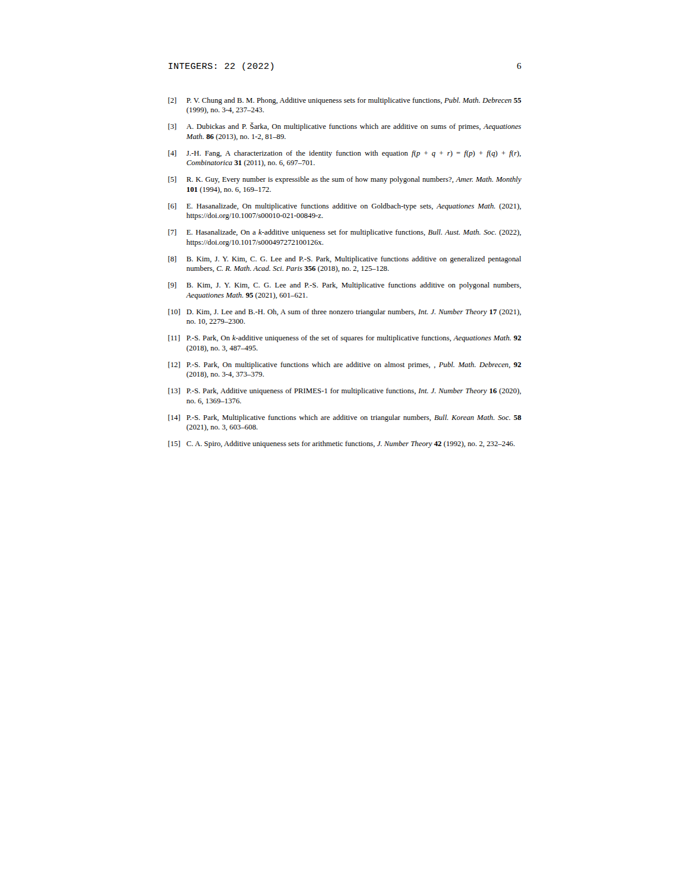INTEGERS: 22 (2022)
6
[2] P. V. Chung and B. M. Phong, Additive uniqueness sets for multiplicative functions, Publ. Math. Debrecen 55 (1999), no. 3-4, 237–243.
[3] A. Dubickas and P. Šarka, On multiplicative functions which are additive on sums of primes, Aequationes Math. 86 (2013), no. 1-2, 81–89.
[4] J.-H. Fang, A characterization of the identity function with equation f(p + q + r) = f(p) + f(q) + f(r), Combinatorica 31 (2011), no. 6, 697–701.
[5] R. K. Guy, Every number is expressible as the sum of how many polygonal numbers?, Amer. Math. Monthly 101 (1994), no. 6, 169–172.
[6] E. Hasanalizade, On multiplicative functions additive on Goldbach-type sets, Aequationes Math. (2021), https://doi.org/10.1007/s00010-021-00849-z.
[7] E. Hasanalizade, On a k-additive uniqueness set for multiplicative functions, Bull. Aust. Math. Soc. (2022), https://doi.org/10.1017/s000497272100126x.
[8] B. Kim, J. Y. Kim, C. G. Lee and P.-S. Park, Multiplicative functions additive on generalized pentagonal numbers, C. R. Math. Acad. Sci. Paris 356 (2018), no. 2, 125–128.
[9] B. Kim, J. Y. Kim, C. G. Lee and P.-S. Park, Multiplicative functions additive on polygonal numbers, Aequationes Math. 95 (2021), 601–621.
[10] D. Kim, J. Lee and B.-H. Oh, A sum of three nonzero triangular numbers, Int. J. Number Theory 17 (2021), no. 10, 2279–2300.
[11] P.-S. Park, On k-additive uniqueness of the set of squares for multiplicative functions, Aequationes Math. 92 (2018), no. 3, 487–495.
[12] P.-S. Park, On multiplicative functions which are additive on almost primes, , Publ. Math. Debrecen, 92 (2018), no. 3-4, 373–379.
[13] P.-S. Park, Additive uniqueness of PRIMES-1 for multiplicative functions, Int. J. Number Theory 16 (2020), no. 6, 1369–1376.
[14] P.-S. Park, Multiplicative functions which are additive on triangular numbers, Bull. Korean Math. Soc. 58 (2021), no. 3, 603–608.
[15] C. A. Spiro, Additive uniqueness sets for arithmetic functions, J. Number Theory 42 (1992), no. 2, 232–246.